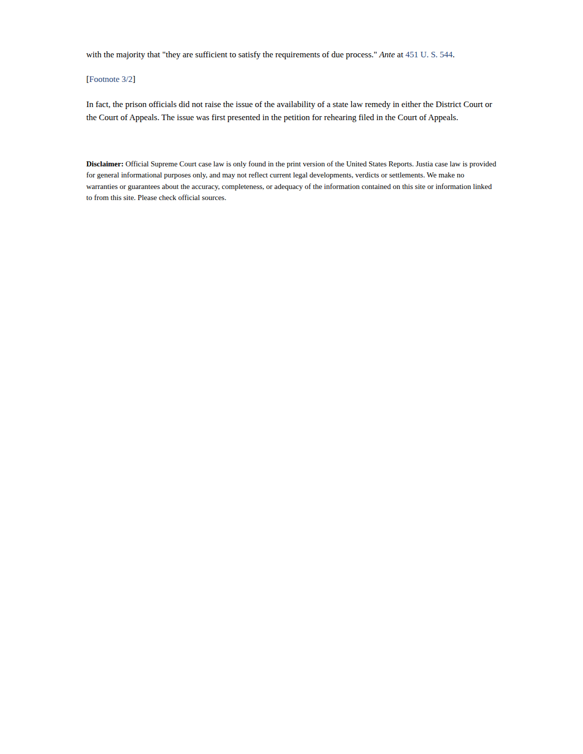with the majority that "they are sufficient to satisfy the requirements of due process." Ante at 451 U. S. 544.
[Footnote 3/2]
In fact, the prison officials did not raise the issue of the availability of a state law remedy in either the District Court or the Court of Appeals. The issue was first presented in the petition for rehearing filed in the Court of Appeals.
Disclaimer: Official Supreme Court case law is only found in the print version of the United States Reports. Justia case law is provided for general informational purposes only, and may not reflect current legal developments, verdicts or settlements. We make no warranties or guarantees about the accuracy, completeness, or adequacy of the information contained on this site or information linked to from this site. Please check official sources.